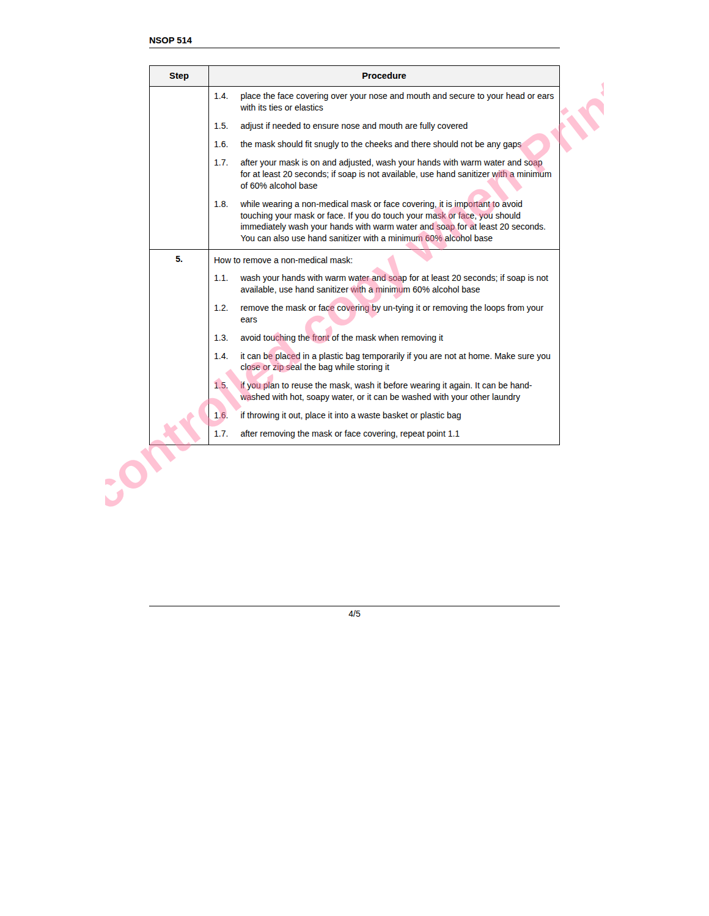NSOP 514
| Step | Procedure |
| --- | --- |
| | 1.4. place the face covering over your nose and mouth and secure to your head or ears with its ties or elastics 1.5. adjust if needed to ensure nose and mouth are fully covered 1.6. the mask should fit snugly to the cheeks and there should not be any gaps 1.7. after your mask is on and adjusted, wash your hands with warm water and soap for at least 20 seconds; if soap is not available, use hand sanitizer with a minimum of 60% alcohol base 1.8. while wearing a non-medical mask or face covering, it is important to avoid touching your mask or face. If you do touch your mask or face, you should immediately wash your hands with warm water and soap for at least 20 seconds. You can also use hand sanitizer with a minimum 60% alcohol base |
| 5. | How to remove a non-medical mask: 1.1. wash your hands with warm water and soap for at least 20 seconds; if soap is not available, use hand sanitizer with a minimum 60% alcohol base 1.2. remove the mask or face covering by un-tying it or removing the loops from your ears 1.3. avoid touching the front of the mask when removing it 1.4. it can be placed in a plastic bag temporarily if you are not at home. Make sure you close or zip seal the bag while storing it 1.5. if you plan to reuse the mask, wash it before wearing it again. It can be hand-washed with hot, soapy water, or it can be washed with your other laundry 1.6. if throwing it out, place it into a waste basket or plastic bag 1.7. after removing the mask or face covering, repeat point 1.1 |
Uncontrolled copy when Printed
4/5